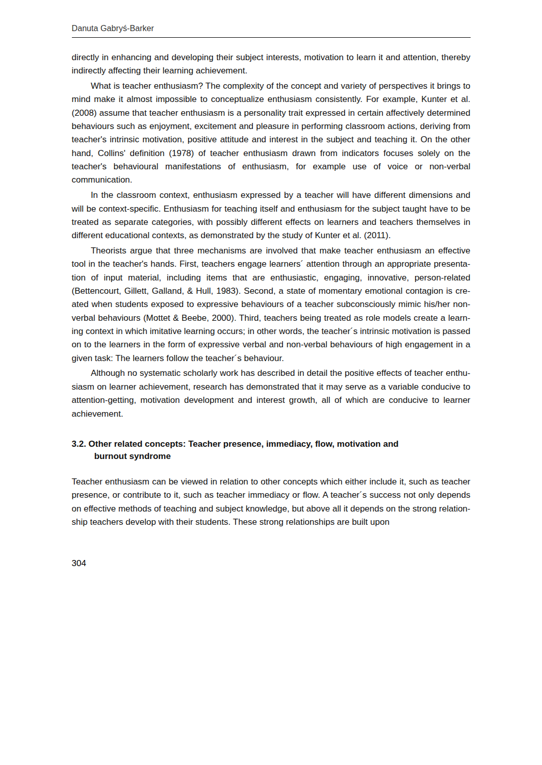Danuta Gabryś-Barker
directly in enhancing and developing their subject interests, motivation to learn it and attention, thereby indirectly affecting their learning achievement.
What is teacher enthusiasm? The complexity of the concept and variety of perspectives it brings to mind make it almost impossible to conceptualize enthusiasm consistently. For example, Kunter et al. (2008) assume that teacher enthusiasm is a personality trait expressed in certain affectively determined behaviours such as enjoyment, excitement and pleasure in performing classroom actions, deriving from teacher's intrinsic motivation, positive attitude and interest in the subject and teaching it. On the other hand, Collins' definition (1978) of teacher enthusiasm drawn from indicators focuses solely on the teacher's behavioural manifestations of enthusiasm, for example use of voice or non-verbal communication.
In the classroom context, enthusiasm expressed by a teacher will have different dimensions and will be context-specific. Enthusiasm for teaching itself and enthusiasm for the subject taught have to be treated as separate categories, with possibly different effects on learners and teachers themselves in different educational contexts, as demonstrated by the study of Kunter et al. (2011).
Theorists argue that three mechanisms are involved that make teacher enthusiasm an effective tool in the teacher's hands. First, teachers engage learners´ attention through an appropriate presentation of input material, including items that are enthusiastic, engaging, innovative, person-related (Bettencourt, Gillett, Galland, & Hull, 1983). Second, a state of momentary emotional contagion is created when students exposed to expressive behaviours of a teacher subconsciously mimic his/her non-verbal behaviours (Mottet & Beebe, 2000). Third, teachers being treated as role models create a learning context in which imitative learning occurs; in other words, the teacher´s intrinsic motivation is passed on to the learners in the form of expressive verbal and non-verbal behaviours of high engagement in a given task: The learners follow the teacher´s behaviour.
Although no systematic scholarly work has described in detail the positive effects of teacher enthusiasm on learner achievement, research has demonstrated that it may serve as a variable conducive to attention-getting, motivation development and interest growth, all of which are conducive to learner achievement.
3.2. Other related concepts: Teacher presence, immediacy, flow, motivation and burnout syndrome
Teacher enthusiasm can be viewed in relation to other concepts which either include it, such as teacher presence, or contribute to it, such as teacher immediacy or flow. A teacher´s success not only depends on effective methods of teaching and subject knowledge, but above all it depends on the strong relationship teachers develop with their students. These strong relationships are built upon
304